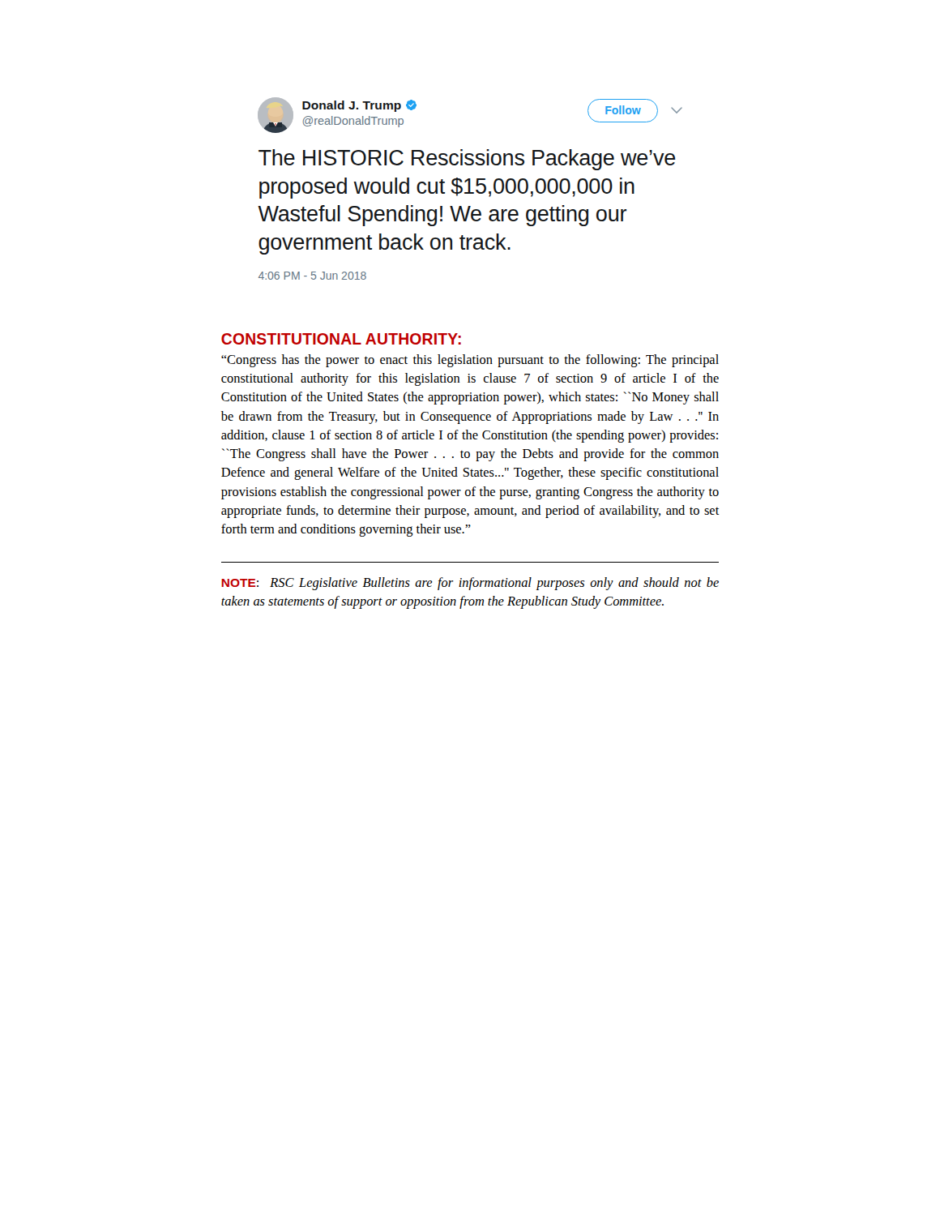Donald J. Trump
@realDonaldTrump
Follow
The HISTORIC Rescissions Package we’ve proposed would cut $15,000,000,000 in Wasteful Spending! We are getting our government back on track.
4:06 PM - 5 Jun 2018
CONSTITUTIONAL AUTHORITY:
“Congress has the power to enact this legislation pursuant to the following: The principal constitutional authority for this legislation is clause 7 of section 9 of article I of the Constitution of the United States (the appropriation power), which states: ``No Money shall be drawn from the Treasury, but in Consequence of Appropriations made by Law . . .'' In addition, clause 1 of section 8 of article I of the Constitution (the spending power) provides: ``The Congress shall have the Power . . . to pay the Debts and provide for the common Defence and general Welfare of the United States...'' Together, these specific constitutional provisions establish the congressional power of the purse, granting Congress the authority to appropriate funds, to determine their purpose, amount, and period of availability, and to set forth term and conditions governing their use.”
NOTE: RSC Legislative Bulletins are for informational purposes only and should not be taken as statements of support or opposition from the Republican Study Committee.